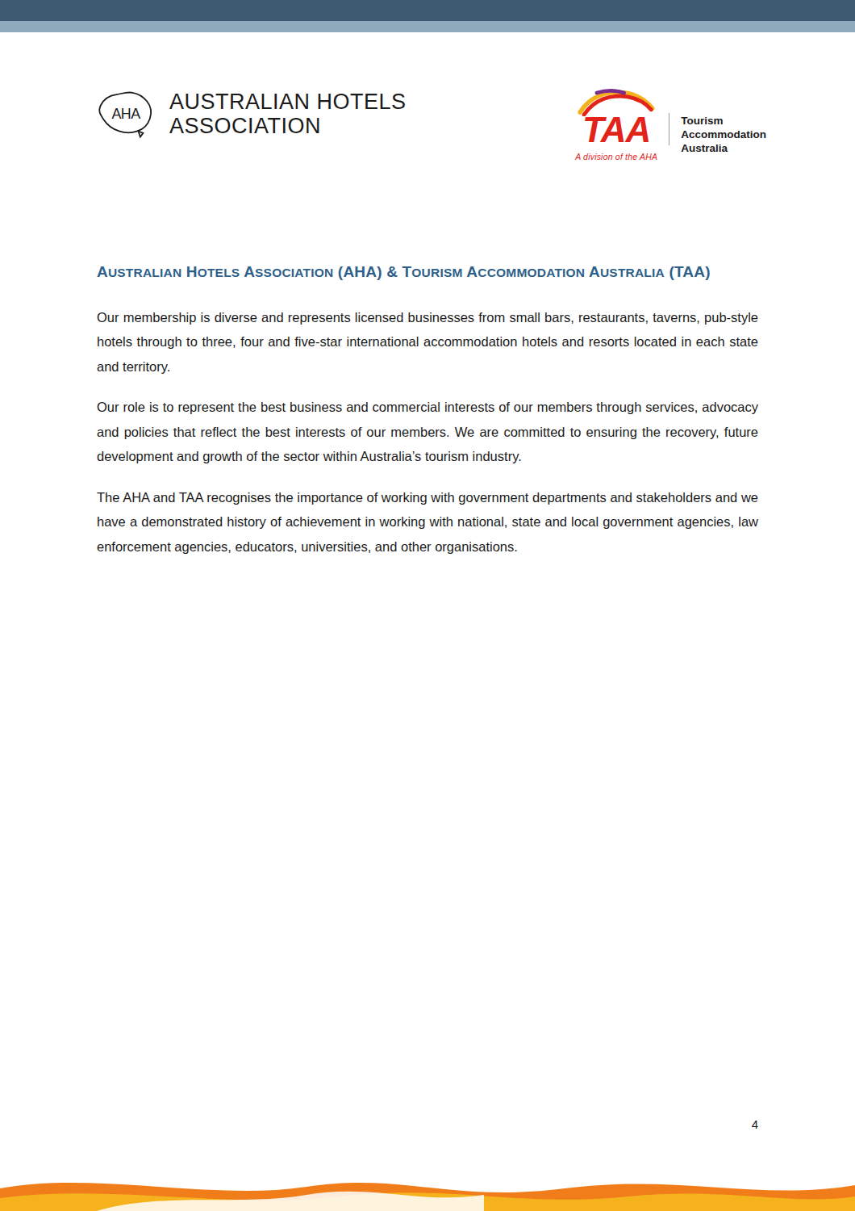AHA
AUSTRALIAN HOTELS
ASSOCIATION
TAA
A division of the AHA
Tourism
Accommodation
Australia
AUSTRALIAN HOTELS ASSOCIATION (AHA) & TOURISM ACCOMMODATION AUSTRALIA (TAA)
Our membership is diverse and represents licensed businesses from small bars, restaurants, taverns, pub-style hotels through to three, four and five-star international accommodation hotels and resorts located in each state and territory.
Our role is to represent the best business and commercial interests of our members through services, advocacy and policies that reflect the best interests of our members. We are committed to ensuring the recovery, future development and growth of the sector within Australia’s tourism industry.
The AHA and TAA recognises the importance of working with government departments and stakeholders and we have a demonstrated history of achievement in working with national, state and local government agencies, law enforcement agencies, educators, universities, and other organisations.
4